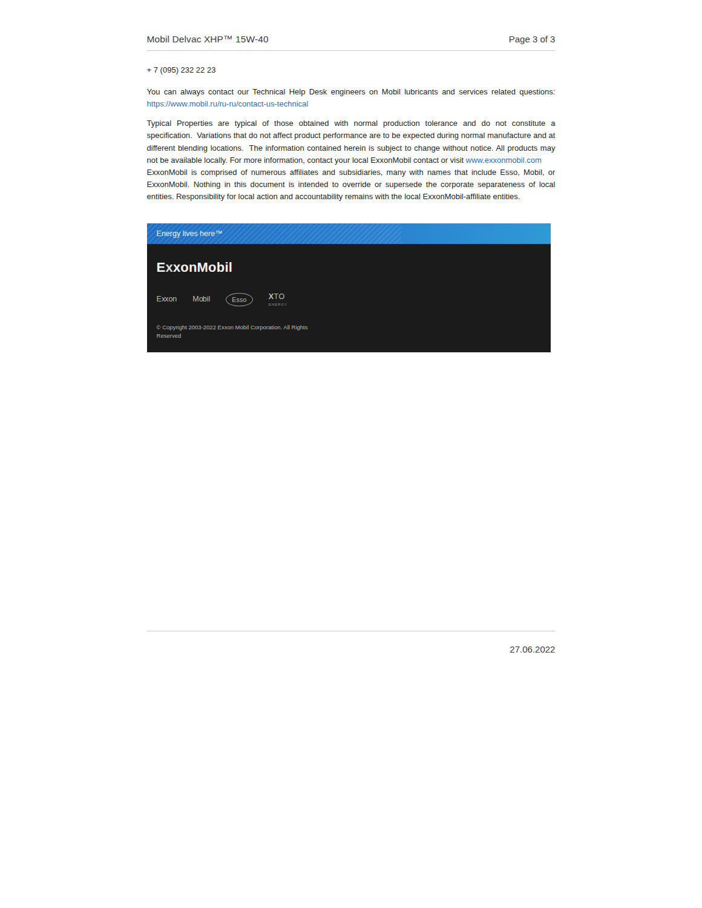Mobil Delvac XHP™ 15W-40
Page 3 of 3
+ 7 (095) 232 22 23
You can always contact our Technical Help Desk engineers on Mobil lubricants and services related questions: https://www.mobil.ru/ru-ru/contact-us-technical
Typical Properties are typical of those obtained with normal production tolerance and do not constitute a specification. Variations that do not affect product performance are to be expected during normal manufacture and at different blending locations. The information contained herein is subject to change without notice. All products may not be available locally. For more information, contact your local ExxonMobil contact or visit www.exxonmobil.com
ExxonMobil is comprised of numerous affiliates and subsidiaries, many with names that include Esso, Mobil, or ExxonMobil. Nothing in this document is intended to override or supersede the corporate separateness of local entities. Responsibility for local action and accountability remains with the local ExxonMobil-affiliate entities.
Energy lives here™
ExxonMobil
Exxon Mobil Esso XTO ENERGY
© Copyright 2003-2022 Exxon Mobil Corporation. All Rights Reserved
27.06.2022